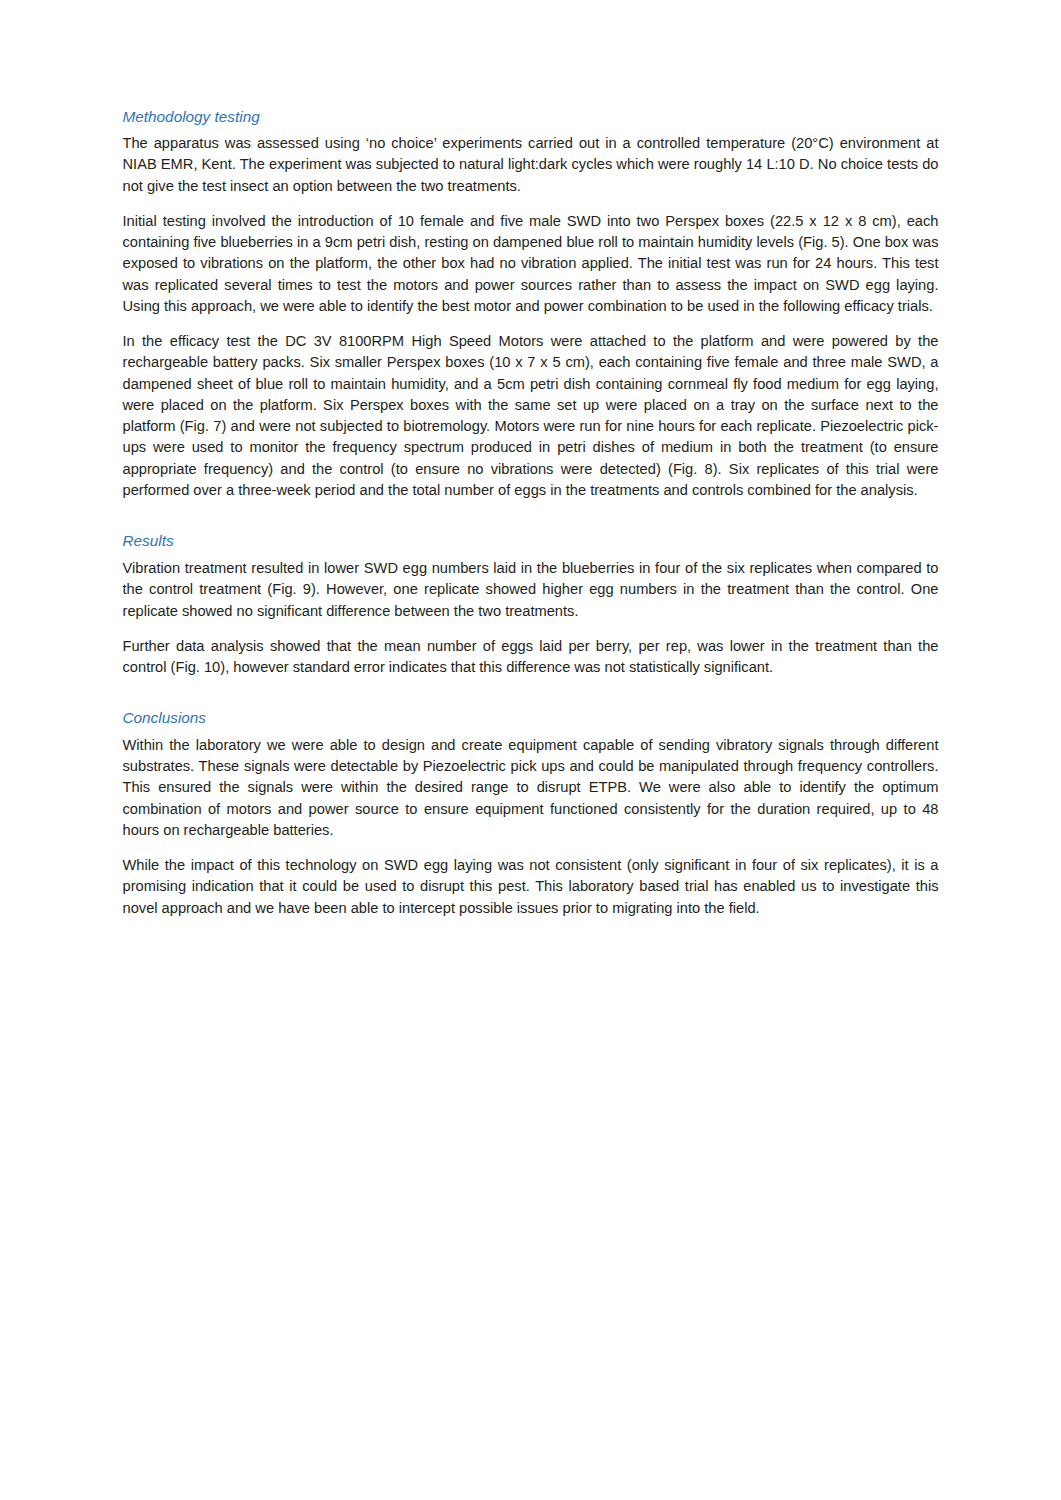Methodology testing
The apparatus was assessed using ‘no choice’ experiments carried out in a controlled temperature (20°C) environment at NIAB EMR, Kent. The experiment was subjected to natural light:dark cycles which were roughly 14 L:10 D. No choice tests do not give the test insect an option between the two treatments.
Initial testing involved the introduction of 10 female and five male SWD into two Perspex boxes (22.5 x 12 x 8 cm), each containing five blueberries in a 9cm petri dish, resting on dampened blue roll to maintain humidity levels (Fig. 5). One box was exposed to vibrations on the platform, the other box had no vibration applied. The initial test was run for 24 hours. This test was replicated several times to test the motors and power sources rather than to assess the impact on SWD egg laying. Using this approach, we were able to identify the best motor and power combination to be used in the following efficacy trials.
In the efficacy test the DC 3V 8100RPM High Speed Motors were attached to the platform and were powered by the rechargeable battery packs. Six smaller Perspex boxes (10 x 7 x 5 cm), each containing five female and three male SWD, a dampened sheet of blue roll to maintain humidity, and a 5cm petri dish containing cornmeal fly food medium for egg laying, were placed on the platform. Six Perspex boxes with the same set up were placed on a tray on the surface next to the platform (Fig. 7) and were not subjected to biotremology. Motors were run for nine hours for each replicate. Piezoelectric pick-ups were used to monitor the frequency spectrum produced in petri dishes of medium in both the treatment (to ensure appropriate frequency) and the control (to ensure no vibrations were detected) (Fig. 8). Six replicates of this trial were performed over a three-week period and the total number of eggs in the treatments and controls combined for the analysis.
Results
Vibration treatment resulted in lower SWD egg numbers laid in the blueberries in four of the six replicates when compared to the control treatment (Fig. 9). However, one replicate showed higher egg numbers in the treatment than the control. One replicate showed no significant difference between the two treatments.
Further data analysis showed that the mean number of eggs laid per berry, per rep, was lower in the treatment than the control (Fig. 10), however standard error indicates that this difference was not statistically significant.
Conclusions
Within the laboratory we were able to design and create equipment capable of sending vibratory signals through different substrates. These signals were detectable by Piezoelectric pick ups and could be manipulated through frequency controllers. This ensured the signals were within the desired range to disrupt ETPB. We were also able to identify the optimum combination of motors and power source to ensure equipment functioned consistently for the duration required, up to 48 hours on rechargeable batteries.
While the impact of this technology on SWD egg laying was not consistent (only significant in four of six replicates), it is a promising indication that it could be used to disrupt this pest. This laboratory based trial has enabled us to investigate this novel approach and we have been able to intercept possible issues prior to migrating into the field.